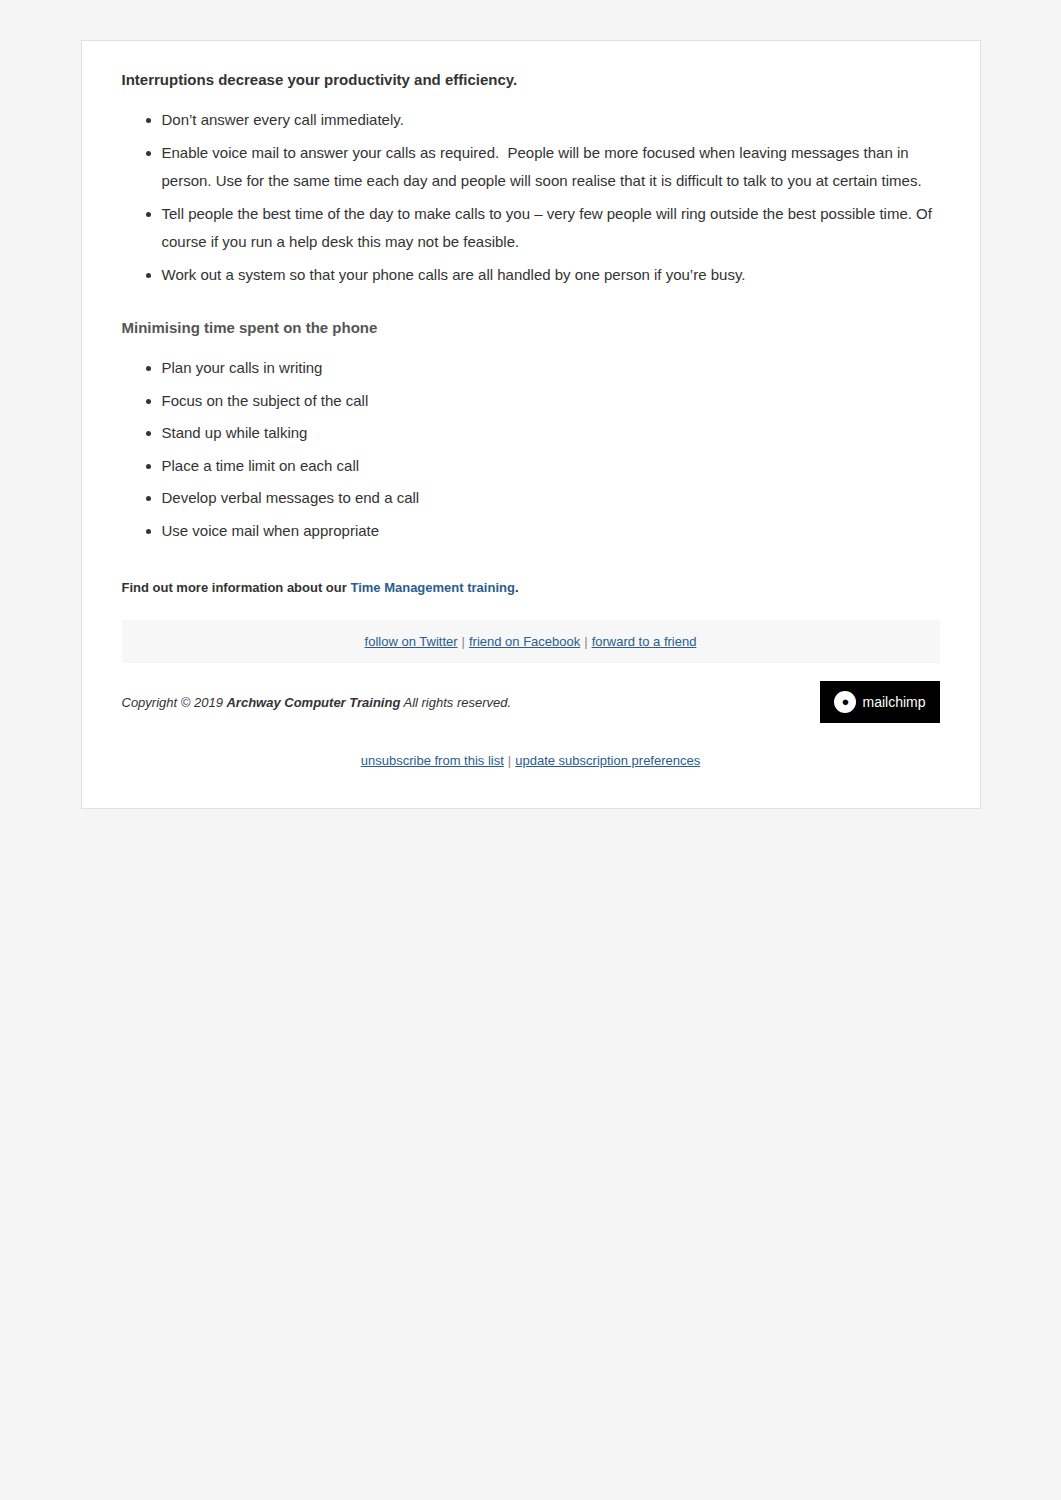Interruptions decrease your productivity and efficiency.
Don’t answer every call immediately.
Enable voice mail to answer your calls as required. People will be more focused when leaving messages than in person. Use for the same time each day and people will soon realise that it is difficult to talk to you at certain times.
Tell people the best time of the day to make calls to you – very few people will ring outside the best possible time. Of course if you run a help desk this may not be feasible.
Work out a system so that your phone calls are all handled by one person if you’re busy.
Minimising time spent on the phone
Plan your calls in writing
Focus on the subject of the call
Stand up while talking
Place a time limit on each call
Develop verbal messages to end a call
Use voice mail when appropriate
Find out more information about our Time Management training.
follow on Twitter|friend on Facebook|forward to a friend
Copyright © 2019 Archway Computer Training All rights reserved.
●mailchimp
unsubscribe from this list|update subscription preferences